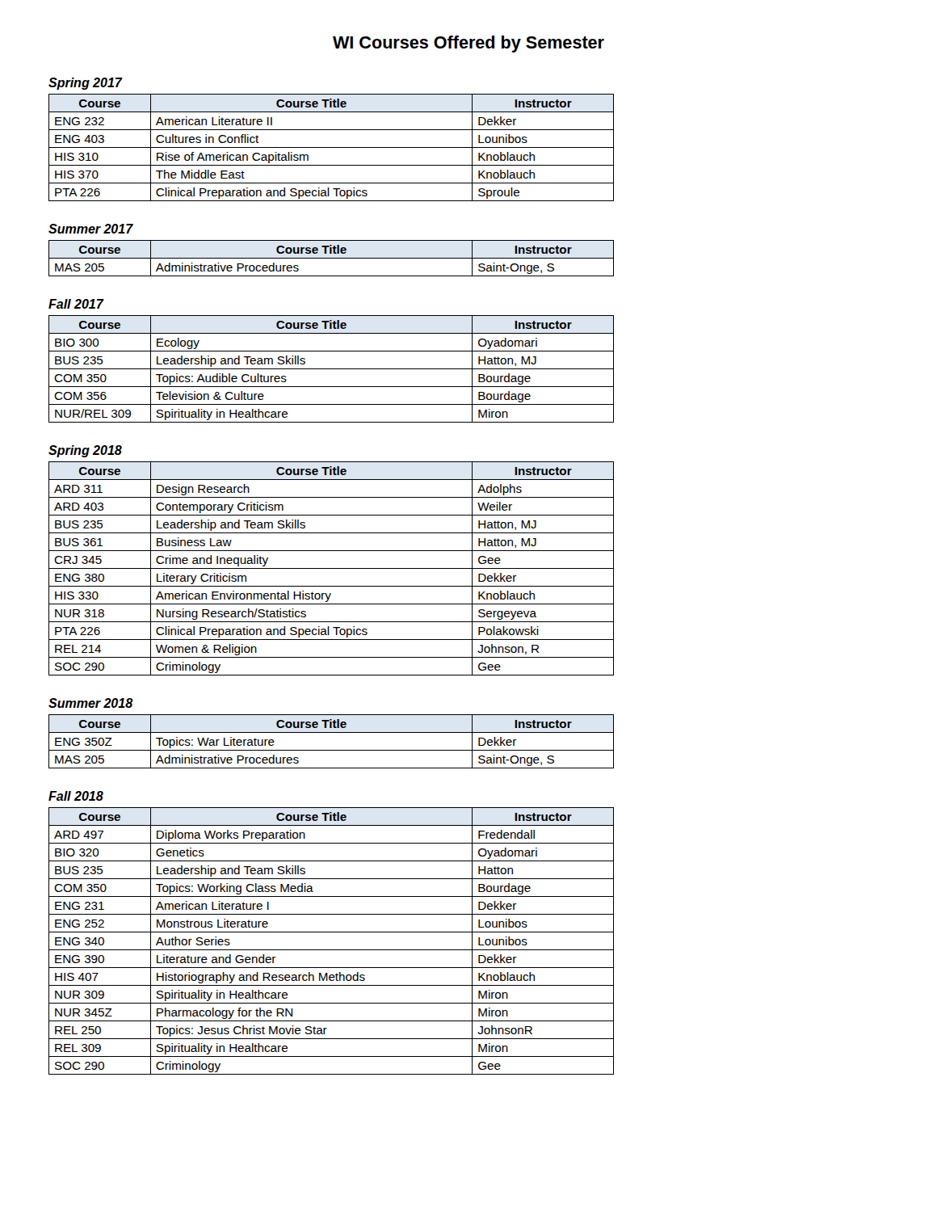WI Courses Offered by Semester
Spring 2017
| Course | Course Title | Instructor |
| --- | --- | --- |
| ENG 232 | American Literature II | Dekker |
| ENG 403 | Cultures in Conflict | Lounibos |
| HIS 310 | Rise of American Capitalism | Knoblauch |
| HIS 370 | The Middle East | Knoblauch |
| PTA 226 | Clinical Preparation and Special Topics | Sproule |
Summer 2017
| Course | Course Title | Instructor |
| --- | --- | --- |
| MAS 205 | Administrative Procedures | Saint-Onge, S |
Fall 2017
| Course | Course Title | Instructor |
| --- | --- | --- |
| BIO 300 | Ecology | Oyadomari |
| BUS 235 | Leadership and Team Skills | Hatton, MJ |
| COM 350 | Topics: Audible Cultures | Bourdage |
| COM 356 | Television & Culture | Bourdage |
| NUR/REL 309 | Spirituality in Healthcare | Miron |
Spring 2018
| Course | Course Title | Instructor |
| --- | --- | --- |
| ARD 311 | Design Research | Adolphs |
| ARD 403 | Contemporary Criticism | Weiler |
| BUS 235 | Leadership and Team Skills | Hatton, MJ |
| BUS 361 | Business Law | Hatton, MJ |
| CRJ 345 | Crime and Inequality | Gee |
| ENG 380 | Literary Criticism | Dekker |
| HIS 330 | American Environmental History | Knoblauch |
| NUR 318 | Nursing Research/Statistics | Sergeyeva |
| PTA 226 | Clinical Preparation and Special Topics | Polakowski |
| REL 214 | Women & Religion | Johnson, R |
| SOC 290 | Criminology | Gee |
Summer 2018
| Course | Course Title | Instructor |
| --- | --- | --- |
| ENG 350Z | Topics: War Literature | Dekker |
| MAS 205 | Administrative Procedures | Saint-Onge, S |
Fall 2018
| Course | Course Title | Instructor |
| --- | --- | --- |
| ARD 497 | Diploma Works Preparation | Fredendall |
| BIO 320 | Genetics | Oyadomari |
| BUS 235 | Leadership and Team Skills | Hatton |
| COM 350 | Topics: Working Class Media | Bourdage |
| ENG 231 | American Literature I | Dekker |
| ENG 252 | Monstrous Literature | Lounibos |
| ENG 340 | Author Series | Lounibos |
| ENG 390 | Literature and Gender | Dekker |
| HIS 407 | Historiography and Research Methods | Knoblauch |
| NUR 309 | Spirituality in Healthcare | Miron |
| NUR 345Z | Pharmacology for the RN | Miron |
| REL 250 | Topics: Jesus Christ Movie Star | JohnsonR |
| REL 309 | Spirituality in Healthcare | Miron |
| SOC 290 | Criminology | Gee |